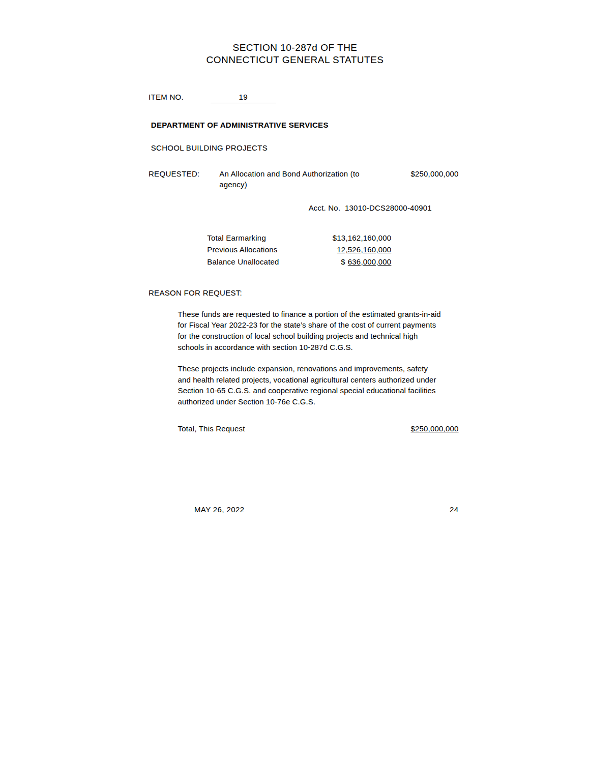SECTION 10-287d OF THE
CONNECTICUT GENERAL STATUTES
ITEM NO. 19
DEPARTMENT OF ADMINISTRATIVE SERVICES
SCHOOL BUILDING PROJECTS
REQUESTED:
An Allocation and Bond Authorization (to agency)
$250,000,000
Acct. No. 13010-DCS28000-40901
| Total Earmarking | $13,162,160,000 |
| Previous Allocations | 12,526,160,000 |
| Balance Unallocated | $ 636,000,000 |
REASON FOR REQUEST:
These funds are requested to finance a portion of the estimated grants-in-aid for Fiscal Year 2022-23 for the state’s share of the cost of current payments for the construction of local school building projects and technical high schools in accordance with section 10-287d C.G.S.
These projects include expansion, renovations and improvements, safety and health related projects, vocational agricultural centers authorized under Section 10-65 C.G.S. and cooperative regional special educational facilities authorized under Section 10-76e C.G.S.
Total, This Request
$250,000,000
MAY 26, 2022
24